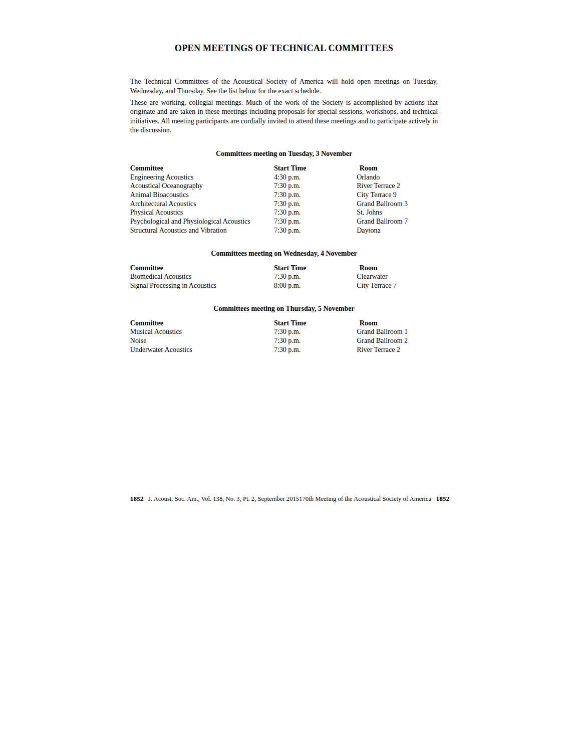OPEN MEETINGS OF TECHNICAL COMMITTEES
The Technical Committees of the Acoustical Society of America will hold open meetings on Tuesday, Wednesday, and Thursday. See the list below for the exact schedule.
These are working, collegial meetings. Much of the work of the Society is accomplished by actions that originate and are taken in these meetings including proposals for special sessions, workshops, and technical initiatives. All meeting participants are cordially invited to attend these meetings and to participate actively in the discussion.
Committees meeting on Tuesday, 3 November
| Committee | Start Time | Room |
| --- | --- | --- |
| Engineering Acoustics | 4:30 p.m. | Orlando |
| Acoustical Oceanography | 7:30 p.m. | River Terrace 2 |
| Animal Bioacoustics | 7:30 p.m. | City Terrace 9 |
| Architectural Acoustics | 7:30 p.m. | Grand Ballroom 3 |
| Physical Acoustics | 7:30 p.m. | St. Johns |
| Psychological and Physiological Acoustics | 7:30 p.m. | Grand Ballroom 7 |
| Structural Acoustics and Vibration | 7:30 p.m. | Daytona |
Committees meeting on Wednesday, 4 November
| Committee | Start Time | Room |
| --- | --- | --- |
| Biomedical Acoustics | 7:30 p.m. | Clearwater |
| Signal Processing in Acoustics | 8:00 p.m. | City Terrace 7 |
Committees meeting on Thursday, 5 November
| Committee | Start Time | Room |
| --- | --- | --- |
| Musical Acoustics | 7:30 p.m. | Grand Ballroom 1 |
| Noise | 7:30 p.m. | Grand Ballroom 2 |
| Underwater Acoustics | 7:30 p.m. | River Terrace 2 |
1852 J. Acoust. Soc. Am., Vol. 138, No. 3, Pt. 2, September 2015
170th Meeting of the Acoustical Society of America 1852